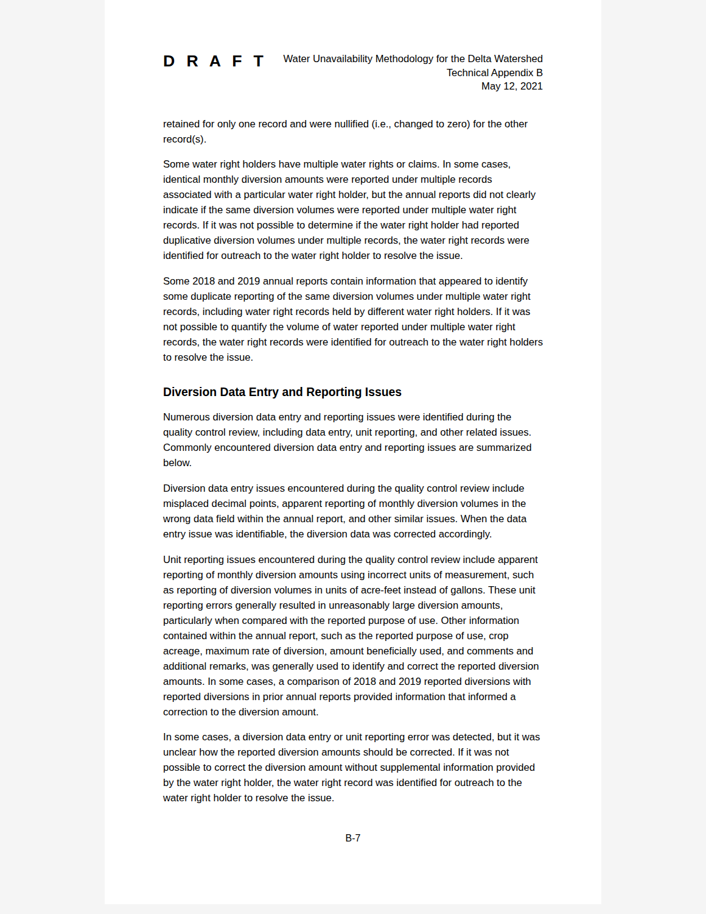D R A F T
Water Unavailability Methodology for the Delta Watershed
Technical Appendix B
May 12, 2021
retained for only one record and were nullified (i.e., changed to zero) for the other record(s).
Some water right holders have multiple water rights or claims. In some cases, identical monthly diversion amounts were reported under multiple records associated with a particular water right holder, but the annual reports did not clearly indicate if the same diversion volumes were reported under multiple water right records. If it was not possible to determine if the water right holder had reported duplicative diversion volumes under multiple records, the water right records were identified for outreach to the water right holder to resolve the issue.
Some 2018 and 2019 annual reports contain information that appeared to identify some duplicate reporting of the same diversion volumes under multiple water right records, including water right records held by different water right holders. If it was not possible to quantify the volume of water reported under multiple water right records, the water right records were identified for outreach to the water right holders to resolve the issue.
Diversion Data Entry and Reporting Issues
Numerous diversion data entry and reporting issues were identified during the quality control review, including data entry, unit reporting, and other related issues. Commonly encountered diversion data entry and reporting issues are summarized below.
Diversion data entry issues encountered during the quality control review include misplaced decimal points, apparent reporting of monthly diversion volumes in the wrong data field within the annual report, and other similar issues. When the data entry issue was identifiable, the diversion data was corrected accordingly.
Unit reporting issues encountered during the quality control review include apparent reporting of monthly diversion amounts using incorrect units of measurement, such as reporting of diversion volumes in units of acre-feet instead of gallons. These unit reporting errors generally resulted in unreasonably large diversion amounts, particularly when compared with the reported purpose of use. Other information contained within the annual report, such as the reported purpose of use, crop acreage, maximum rate of diversion, amount beneficially used, and comments and additional remarks, was generally used to identify and correct the reported diversion amounts. In some cases, a comparison of 2018 and 2019 reported diversions with reported diversions in prior annual reports provided information that informed a correction to the diversion amount.
In some cases, a diversion data entry or unit reporting error was detected, but it was unclear how the reported diversion amounts should be corrected. If it was not possible to correct the diversion amount without supplemental information provided by the water right holder, the water right record was identified for outreach to the water right holder to resolve the issue.
B-7